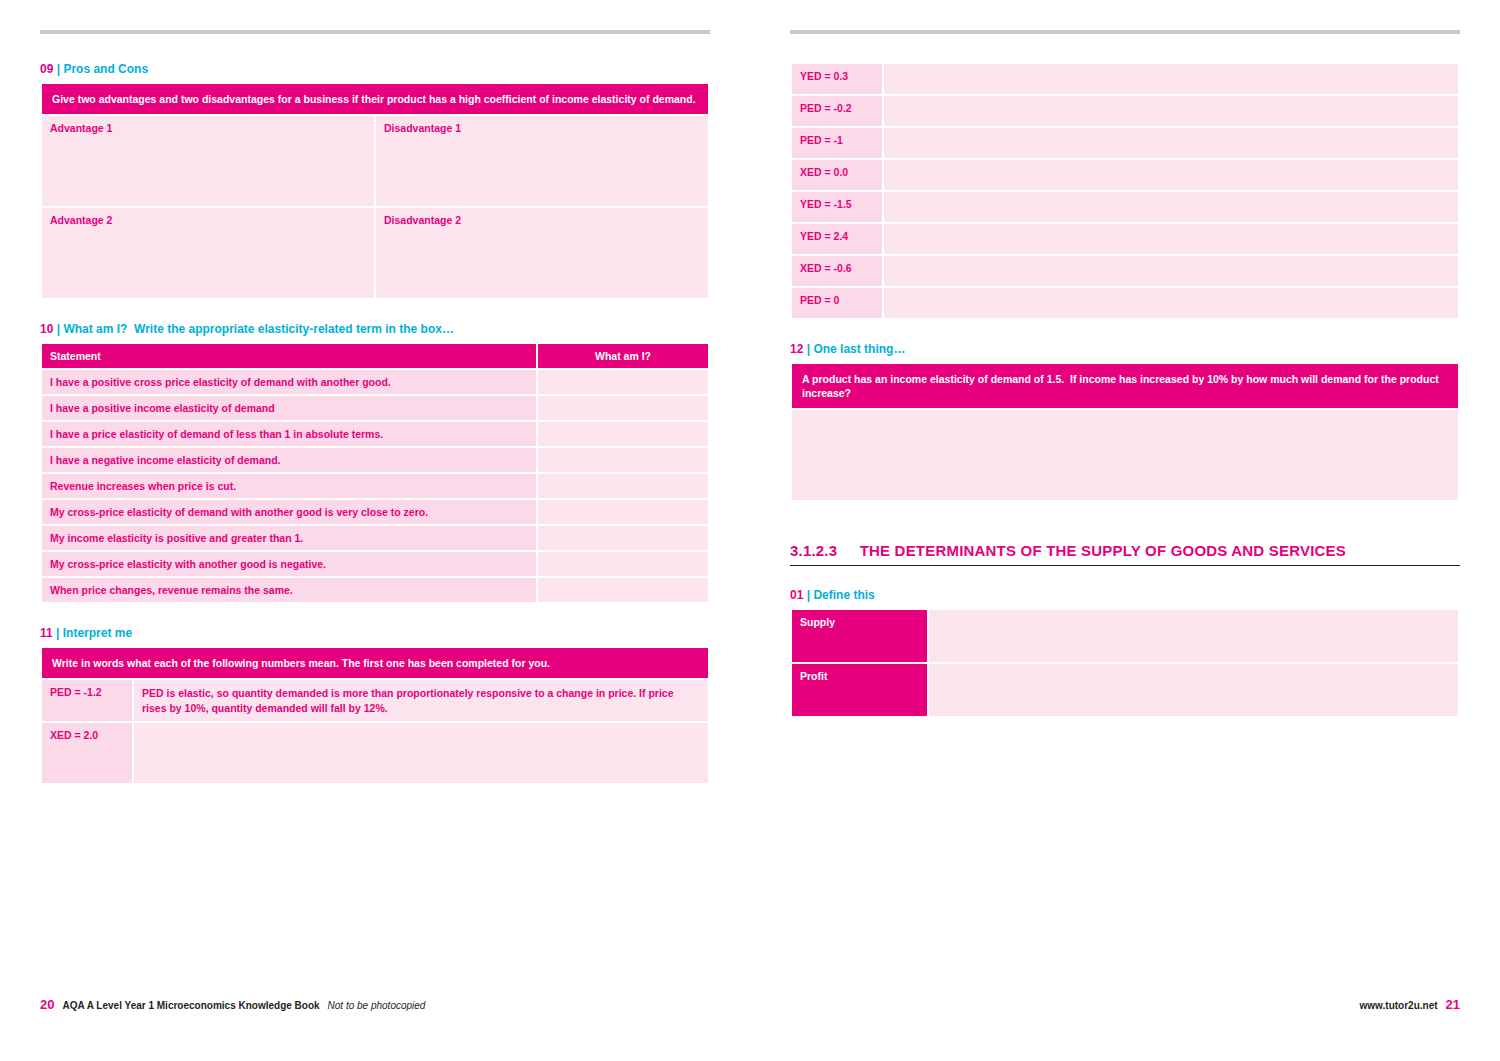09 | Pros and Cons
| Give two advantages and two disadvantages for a business if their product has a high coefficient of income elasticity of demand. |
| Advantage 1 | Disadvantage 1 |
| Advantage 2 | Disadvantage 2 |
10 | What am I? Write the appropriate elasticity-related term in the box…
| Statement | What am I? |
| --- | --- |
| I have a positive cross price elasticity of demand with another good. | |
| I have a positive income elasticity of demand | |
| I have a price elasticity of demand of less than 1 in absolute terms. | |
| I have a negative income elasticity of demand. | |
| Revenue increases when price is cut. | |
| My cross-price elasticity of demand with another good is very close to zero. | |
| My income elasticity is positive and greater than 1. | |
| My cross-price elasticity with another good is negative. | |
| When price changes, revenue remains the same. | |
11 | Interpret me
| Write in words what each of the following numbers mean. The first one has been completed for you. |
| PED = -1.2 | PED is elastic, so quantity demanded is more than proportionately responsive to a change in price. If price rises by 10%, quantity demanded will fall by 12%. |
| XED = 2.0 | |
20 AQA A Level Year 1 Microeconomics Knowledge Book Not to be photocopied
| YED = 0.3 | |
| PED = -0.2 | |
| PED = -1 | |
| XED = 0.0 | |
| YED = -1.5 | |
| YED = 2.4 | |
| XED = -0.6 | |
| PED = 0 | |
12 | One last thing…
| A product has an income elasticity of demand of 1.5. If income has increased by 10% by how much will demand for the product increase? |
3.1.2.3 THE DETERMINANTS OF THE SUPPLY OF GOODS AND SERVICES
01 | Define this
| Supply | |
| Profit | |
www.tutor2u.net 21